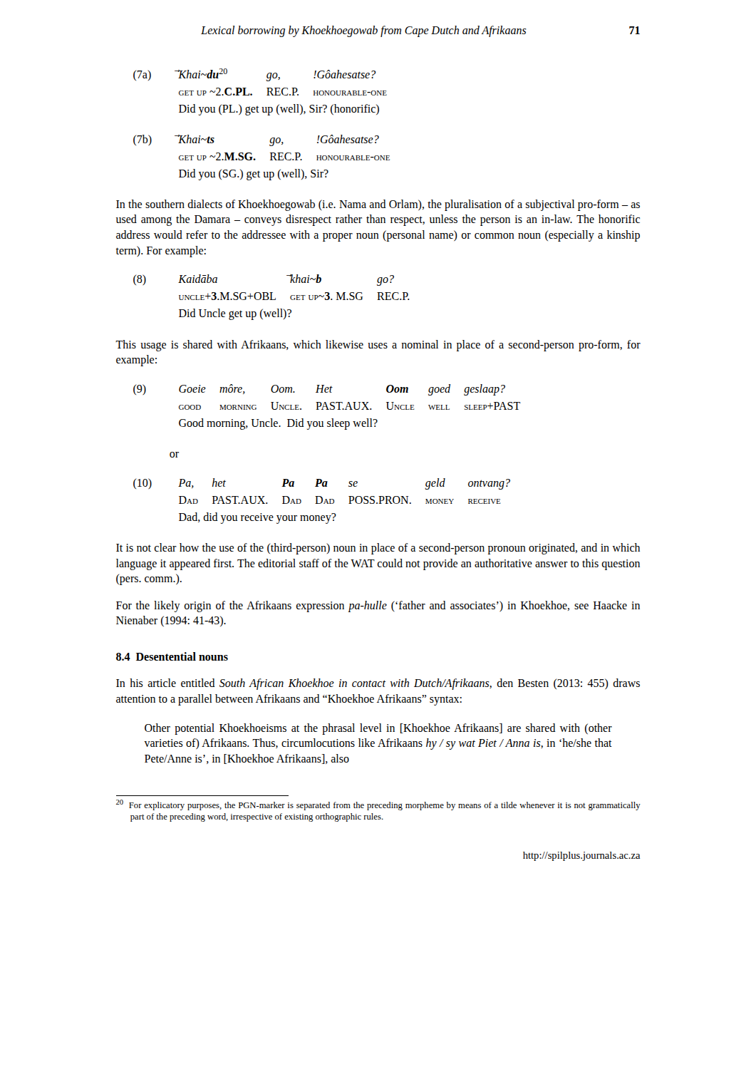Lexical borrowing by Khoekhoegowab from Cape Dutch and Afrikaans 71
| (7a) | ⃗Khai~ du 20 | go, | !Gôahesatse? |
| | get up ~2. C.PL. | REC.P. | honourable-one |
| | Did you ( PL. ) get up (well), Sir? (honorific) |
| (7b) | ⃗Khai~ ts | go, | !Gôahesatse? |
| | get up ~2. M.SG. | REC.P. | honourable-one |
| | Did you ( SG. ) get up (well), Sir? |
In the southern dialects of Khoekhoegowab (i.e. Nama and Orlam), the pluralisation of a subjectival pro-form – as used among the Damara – conveys disrespect rather than respect, unless the person is an in-law. The honorific address would refer to the addressee with a proper noun (personal name) or common noun (especially a kinship term). For example:
| (8) | Kaidāba | ⃗khai~ b | go? |
| | uncle+ 3 .M.SG+OBL | get up~ 3 . M.SG | REC.P. |
| | Did Uncle get up (well)? |
This usage is shared with Afrikaans, which likewise uses a nominal in place of a second-person pro-form, for example:
| (9) | Goeie | môre, | Oom. | Het | Oom | goed | geslaap? |
| | good | morning | Uncle. | PAST.AUX. | Uncle | well | sleep+PAST |
| | Good morning, Uncle. Did you sleep well? |
or
| (10) | Pa, | het | Pa | Pa | se | geld | ontvang? |
| | Dad | PAST.AUX. | Dad | Dad | POSS.PRON. | money | receive |
| | Dad, did you receive your money? |
It is not clear how the use of the (third-person) noun in place of a second-person pronoun originated, and in which language it appeared first. The editorial staff of the WAT could not provide an authoritative answer to this question (pers. comm.).
For the likely origin of the Afrikaans expression pa-hulle (‘father and associates’) in Khoekhoe, see Haacke in Nienaber (1994: 41-43).
8.4 Desentential nouns
In his article entitled South African Khoekhoe in contact with Dutch/Afrikaans, den Besten (2013: 455) draws attention to a parallel between Afrikaans and “Khoekhoe Afrikaans” syntax:
Other potential Khoekhoeisms at the phrasal level in [Khoekhoe Afrikaans] are shared with (other varieties of) Afrikaans. Thus, circumlocutions like Afrikaans hy / sy wat Piet / Anna is, in ‘he/she that Pete/Anne is’, in [Khoekhoe Afrikaans], also
20 For explicatory purposes, the PGN-marker is separated from the preceding morpheme by means of a tilde whenever it is not grammatically part of the preceding word, irrespective of existing orthographic rules.
http://spilplus.journals.ac.za